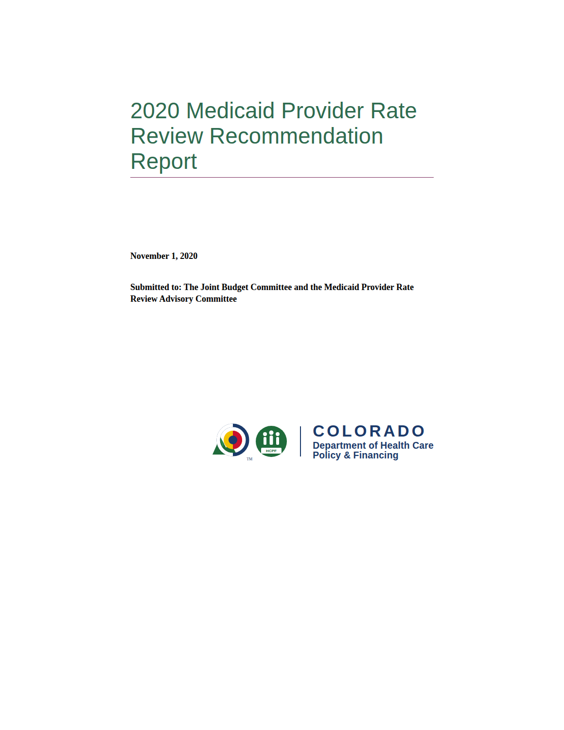2020 Medicaid Provider Rate Review Recommendation Report
November 1, 2020
Submitted to: The Joint Budget Committee and the Medicaid Provider Rate Review Advisory Committee
TM
HCPF
COLORADO
Department of Health Care Policy & Financing